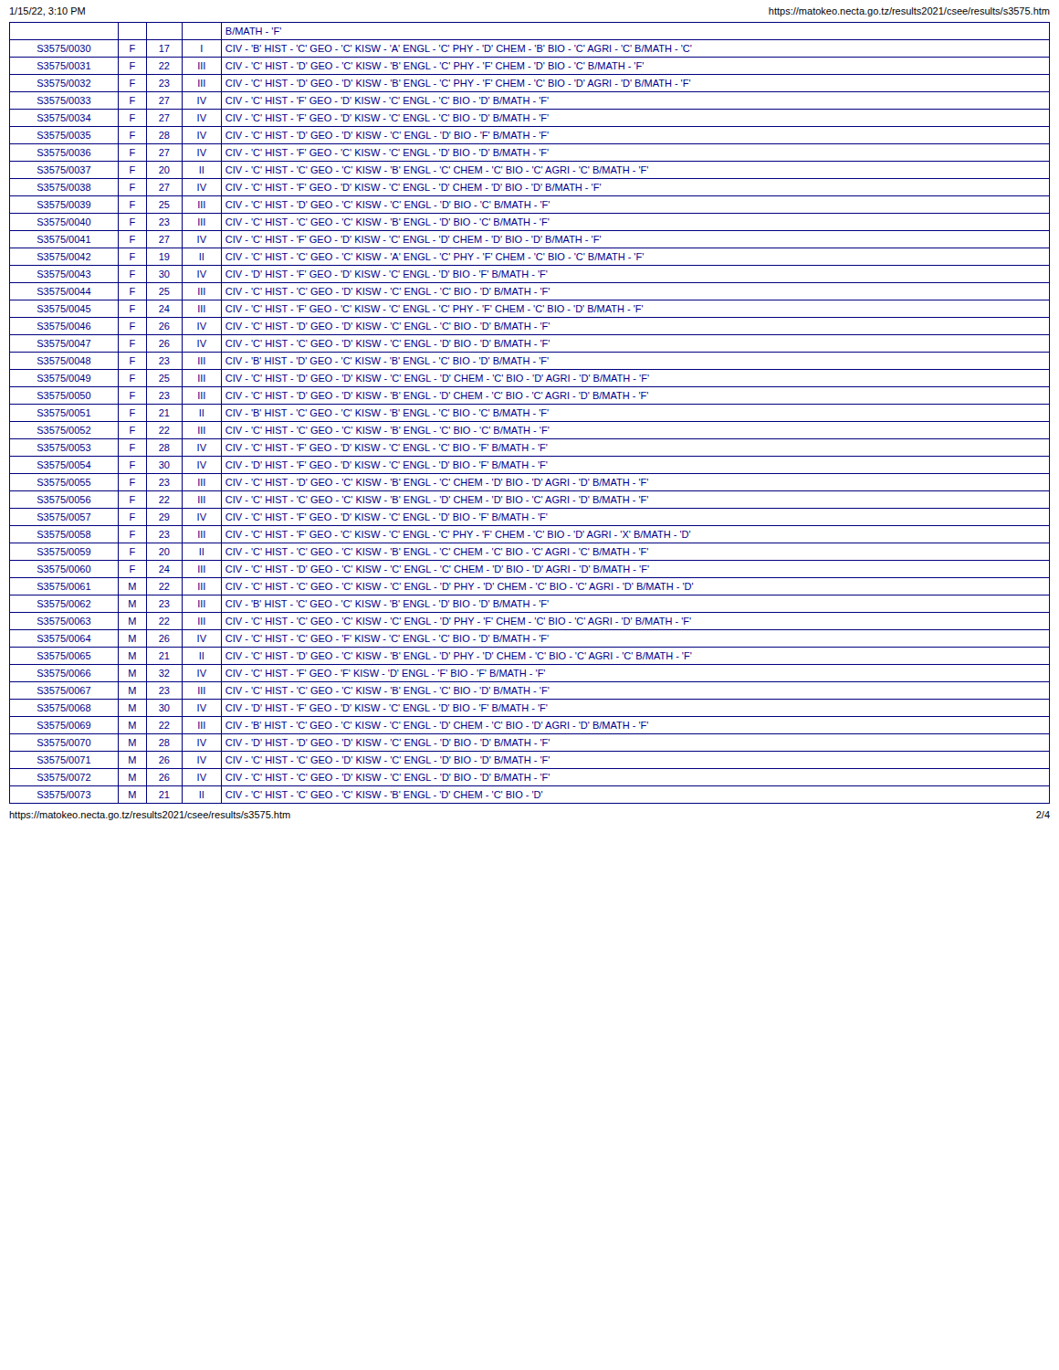1/15/22, 3:10 PM https://matokeo.necta.go.tz/results2021/csee/results/s3575.htm
| | | | | B/MATH - 'F' |
| S3575/0030 | F | 17 | I | CIV - 'B' HIST - 'C' GEO - 'C' KISW - 'A' ENGL - 'C' PHY - 'D' CHEM - 'B' BIO - 'C' AGRI - 'C' B/MATH - 'C' |
| S3575/0031 | F | 22 | III | CIV - 'C' HIST - 'D' GEO - 'C' KISW - 'B' ENGL - 'C' PHY - 'F' CHEM - 'D' BIO - 'C' B/MATH - 'F' |
| S3575/0032 | F | 23 | III | CIV - 'C' HIST - 'D' GEO - 'D' KISW - 'B' ENGL - 'C' PHY - 'F' CHEM - 'C' BIO - 'D' AGRI - 'D' B/MATH - 'F' |
| S3575/0033 | F | 27 | IV | CIV - 'C' HIST - 'F' GEO - 'D' KISW - 'C' ENGL - 'C' BIO - 'D' B/MATH - 'F' |
| S3575/0034 | F | 27 | IV | CIV - 'C' HIST - 'F' GEO - 'D' KISW - 'C' ENGL - 'C' BIO - 'D' B/MATH - 'F' |
| S3575/0035 | F | 28 | IV | CIV - 'C' HIST - 'D' GEO - 'D' KISW - 'C' ENGL - 'D' BIO - 'F' B/MATH - 'F' |
| S3575/0036 | F | 27 | IV | CIV - 'C' HIST - 'F' GEO - 'C' KISW - 'C' ENGL - 'D' BIO - 'D' B/MATH - 'F' |
| S3575/0037 | F | 20 | II | CIV - 'C' HIST - 'C' GEO - 'C' KISW - 'B' ENGL - 'C' CHEM - 'C' BIO - 'C' AGRI - 'C' B/MATH - 'F' |
| S3575/0038 | F | 27 | IV | CIV - 'C' HIST - 'F' GEO - 'D' KISW - 'C' ENGL - 'D' CHEM - 'D' BIO - 'D' B/MATH - 'F' |
| S3575/0039 | F | 25 | III | CIV - 'C' HIST - 'D' GEO - 'C' KISW - 'C' ENGL - 'D' BIO - 'C' B/MATH - 'F' |
| S3575/0040 | F | 23 | III | CIV - 'C' HIST - 'C' GEO - 'C' KISW - 'B' ENGL - 'D' BIO - 'C' B/MATH - 'F' |
| S3575/0041 | F | 27 | IV | CIV - 'C' HIST - 'F' GEO - 'D' KISW - 'C' ENGL - 'D' CHEM - 'D' BIO - 'D' B/MATH - 'F' |
| S3575/0042 | F | 19 | II | CIV - 'C' HIST - 'C' GEO - 'C' KISW - 'A' ENGL - 'C' PHY - 'F' CHEM - 'C' BIO - 'C' B/MATH - 'F' |
| S3575/0043 | F | 30 | IV | CIV - 'D' HIST - 'F' GEO - 'D' KISW - 'C' ENGL - 'D' BIO - 'F' B/MATH - 'F' |
| S3575/0044 | F | 25 | III | CIV - 'C' HIST - 'C' GEO - 'D' KISW - 'C' ENGL - 'C' BIO - 'D' B/MATH - 'F' |
| S3575/0045 | F | 24 | III | CIV - 'C' HIST - 'F' GEO - 'C' KISW - 'C' ENGL - 'C' PHY - 'F' CHEM - 'C' BIO - 'D' B/MATH - 'F' |
| S3575/0046 | F | 26 | IV | CIV - 'C' HIST - 'D' GEO - 'D' KISW - 'C' ENGL - 'C' BIO - 'D' B/MATH - 'F' |
| S3575/0047 | F | 26 | IV | CIV - 'C' HIST - 'C' GEO - 'D' KISW - 'C' ENGL - 'D' BIO - 'D' B/MATH - 'F' |
| S3575/0048 | F | 23 | III | CIV - 'B' HIST - 'D' GEO - 'C' KISW - 'B' ENGL - 'C' BIO - 'D' B/MATH - 'F' |
| S3575/0049 | F | 25 | III | CIV - 'C' HIST - 'D' GEO - 'D' KISW - 'C' ENGL - 'D' CHEM - 'C' BIO - 'D' AGRI - 'D' B/MATH - 'F' |
| S3575/0050 | F | 23 | III | CIV - 'C' HIST - 'D' GEO - 'D' KISW - 'B' ENGL - 'D' CHEM - 'C' BIO - 'C' AGRI - 'D' B/MATH - 'F' |
| S3575/0051 | F | 21 | II | CIV - 'B' HIST - 'C' GEO - 'C' KISW - 'B' ENGL - 'C' BIO - 'C' B/MATH - 'F' |
| S3575/0052 | F | 22 | III | CIV - 'C' HIST - 'C' GEO - 'C' KISW - 'B' ENGL - 'C' BIO - 'C' B/MATH - 'F' |
| S3575/0053 | F | 28 | IV | CIV - 'C' HIST - 'F' GEO - 'D' KISW - 'C' ENGL - 'C' BIO - 'F' B/MATH - 'F' |
| S3575/0054 | F | 30 | IV | CIV - 'D' HIST - 'F' GEO - 'D' KISW - 'C' ENGL - 'D' BIO - 'F' B/MATH - 'F' |
| S3575/0055 | F | 23 | III | CIV - 'C' HIST - 'D' GEO - 'C' KISW - 'B' ENGL - 'C' CHEM - 'D' BIO - 'D' AGRI - 'D' B/MATH - 'F' |
| S3575/0056 | F | 22 | III | CIV - 'C' HIST - 'C' GEO - 'C' KISW - 'B' ENGL - 'D' CHEM - 'D' BIO - 'C' AGRI - 'D' B/MATH - 'F' |
| S3575/0057 | F | 29 | IV | CIV - 'C' HIST - 'F' GEO - 'D' KISW - 'C' ENGL - 'D' BIO - 'F' B/MATH - 'F' |
| S3575/0058 | F | 23 | III | CIV - 'C' HIST - 'F' GEO - 'C' KISW - 'C' ENGL - 'C' PHY - 'F' CHEM - 'C' BIO - 'D' AGRI - 'X' B/MATH - 'D' |
| S3575/0059 | F | 20 | II | CIV - 'C' HIST - 'C' GEO - 'C' KISW - 'B' ENGL - 'C' CHEM - 'C' BIO - 'C' AGRI - 'C' B/MATH - 'F' |
| S3575/0060 | F | 24 | III | CIV - 'C' HIST - 'D' GEO - 'C' KISW - 'C' ENGL - 'C' CHEM - 'D' BIO - 'D' AGRI - 'D' B/MATH - 'F' |
| S3575/0061 | M | 22 | III | CIV - 'C' HIST - 'C' GEO - 'C' KISW - 'C' ENGL - 'D' PHY - 'D' CHEM - 'C' BIO - 'C' AGRI - 'D' B/MATH - 'D' |
| S3575/0062 | M | 23 | III | CIV - 'B' HIST - 'C' GEO - 'C' KISW - 'B' ENGL - 'D' BIO - 'D' B/MATH - 'F' |
| S3575/0063 | M | 22 | III | CIV - 'C' HIST - 'C' GEO - 'C' KISW - 'C' ENGL - 'D' PHY - 'F' CHEM - 'C' BIO - 'C' AGRI - 'D' B/MATH - 'F' |
| S3575/0064 | M | 26 | IV | CIV - 'C' HIST - 'C' GEO - 'F' KISW - 'C' ENGL - 'C' BIO - 'D' B/MATH - 'F' |
| S3575/0065 | M | 21 | II | CIV - 'C' HIST - 'D' GEO - 'C' KISW - 'B' ENGL - 'D' PHY - 'D' CHEM - 'C' BIO - 'C' AGRI - 'C' B/MATH - 'F' |
| S3575/0066 | M | 32 | IV | CIV - 'C' HIST - 'F' GEO - 'F' KISW - 'D' ENGL - 'F' BIO - 'F' B/MATH - 'F' |
| S3575/0067 | M | 23 | III | CIV - 'C' HIST - 'C' GEO - 'C' KISW - 'B' ENGL - 'C' BIO - 'D' B/MATH - 'F' |
| S3575/0068 | M | 30 | IV | CIV - 'D' HIST - 'F' GEO - 'D' KISW - 'C' ENGL - 'D' BIO - 'F' B/MATH - 'F' |
| S3575/0069 | M | 22 | III | CIV - 'B' HIST - 'C' GEO - 'C' KISW - 'C' ENGL - 'D' CHEM - 'C' BIO - 'D' AGRI - 'D' B/MATH - 'F' |
| S3575/0070 | M | 28 | IV | CIV - 'D' HIST - 'D' GEO - 'D' KISW - 'C' ENGL - 'D' BIO - 'D' B/MATH - 'F' |
| S3575/0071 | M | 26 | IV | CIV - 'C' HIST - 'C' GEO - 'D' KISW - 'C' ENGL - 'D' BIO - 'D' B/MATH - 'F' |
| S3575/0072 | M | 26 | IV | CIV - 'C' HIST - 'C' GEO - 'D' KISW - 'C' ENGL - 'D' BIO - 'D' B/MATH - 'F' |
| S3575/0073 | M | 21 | II | CIV - 'C' HIST - 'C' GEO - 'C' KISW - 'B' ENGL - 'D' CHEM - 'C' BIO - 'D' |
https://matokeo.necta.go.tz/results2021/csee/results/s3575.htm 2/4